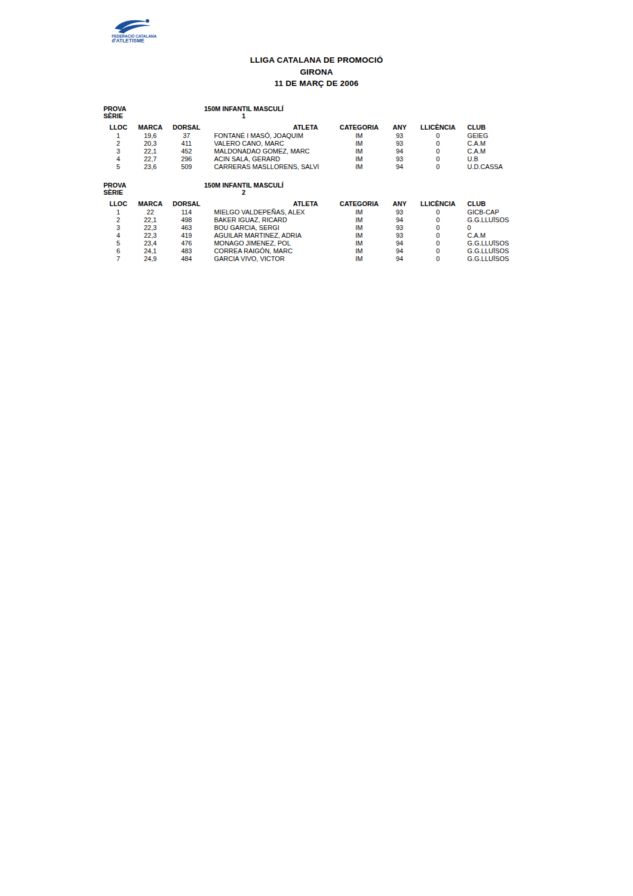FEDERACIÓ CATALANA d'ATLETISME
LLIGA CATALANA DE PROMOCIÓ
GIRONA
11 DE MARÇ DE 2006
| PROVA | 150M INFANTIL MASCULÍ |
| SÈRIE | 1 |
| LLOC | MARCA | DORSAL | ATLETA | CATEGORIA | ANY | LLICÈNCIA | CLUB |
| --- | --- | --- | --- | --- | --- | --- | --- |
| 1 | 19,6 | 37 | FONTANÉ I MASÓ, JOAQUIM | IM | 93 | 0 | GEIEG |
| 2 | 20,3 | 411 | VALERO CANO, MARC | IM | 93 | 0 | C.A.M |
| 3 | 22,1 | 452 | MALDONADAO GOMEZ, MARC | IM | 94 | 0 | C.A.M |
| 4 | 22,7 | 296 | ACIN SALA, GERARD | IM | 93 | 0 | U.B |
| 5 | 23,6 | 509 | CARRERAS MASLLORENS, SALVI | IM | 94 | 0 | U.D.CASSA |
| PROVA | 150M INFANTIL MASCULÍ |
| SÈRIE | 2 |
| LLOC | MARCA | DORSAL | ATLETA | CATEGORIA | ANY | LLICÈNCIA | CLUB |
| --- | --- | --- | --- | --- | --- | --- | --- |
| 1 | 22 | 114 | MIELGO VALDEPEÑAS, ALEX | IM | 93 | 0 | GICB-CAP |
| 2 | 22,1 | 498 | BAKER IGUAZ, RICARD | IM | 94 | 0 | G.G.LLUÏSOS |
| 3 | 22,3 | 463 | BOU GARCIA, SERGI | IM | 93 | 0 | 0 |
| 4 | 22,3 | 419 | AGUILAR MARTINEZ, ADRIA | IM | 93 | 0 | C.A.M |
| 5 | 23,4 | 476 | MONAGO JIMENEZ, POL | IM | 94 | 0 | G.G.LLUÏSOS |
| 6 | 24,1 | 483 | CORREA RAIGÓN, MARC | IM | 94 | 0 | G.G.LLUÏSOS |
| 7 | 24,9 | 484 | GARCIA VIVO, VICTOR | IM | 94 | 0 | G.G.LLUÏSOS |